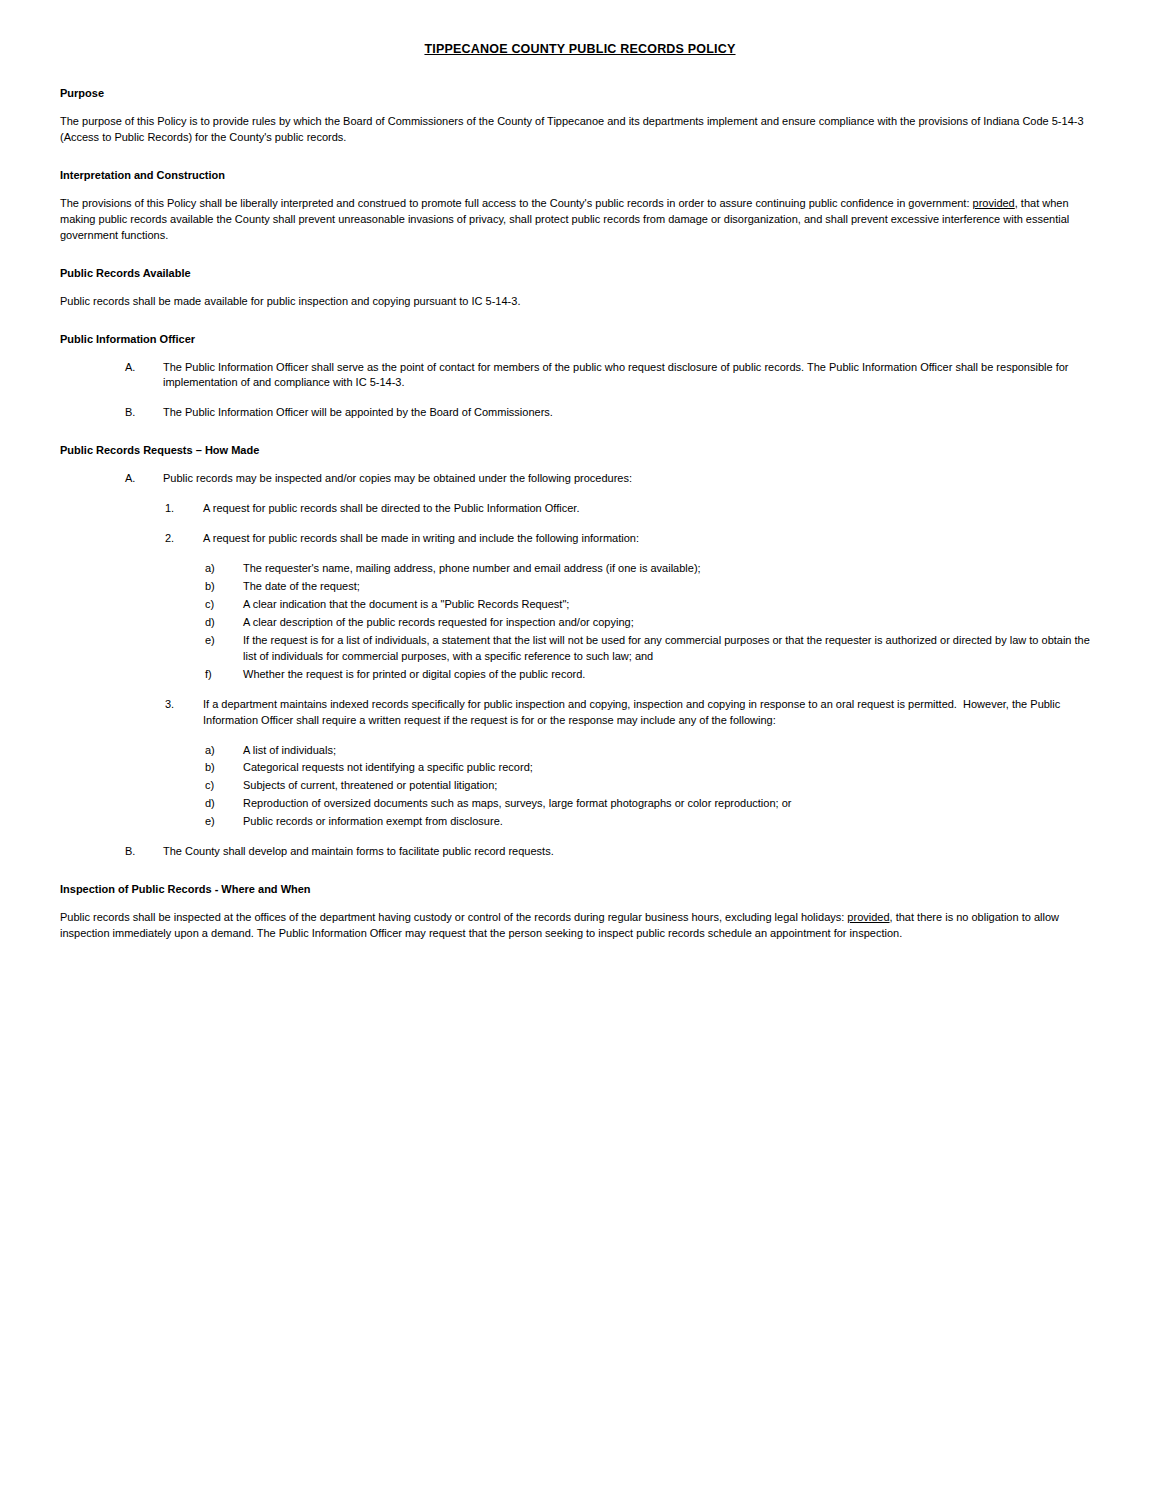TIPPECANOE COUNTY PUBLIC RECORDS POLICY
Purpose
The purpose of this Policy is to provide rules by which the Board of Commissioners of the County of Tippecanoe and its departments implement and ensure compliance with the provisions of Indiana Code 5-14-3 (Access to Public Records) for the County's public records.
Interpretation and Construction
The provisions of this Policy shall be liberally interpreted and construed to promote full access to the County's public records in order to assure continuing public confidence in government: provided, that when making public records available the County shall prevent unreasonable invasions of privacy, shall protect public records from damage or disorganization, and shall prevent excessive interference with essential government functions.
Public Records Available
Public records shall be made available for public inspection and copying pursuant to IC 5-14-3.
Public Information Officer
A.
The Public Information Officer shall serve as the point of contact for members of the public who request disclosure of public records. The Public Information Officer shall be responsible for implementation of and compliance with IC 5-14-3.
B.
The Public Information Officer will be appointed by the Board of Commissioners.
Public Records Requests – How Made
A.
Public records may be inspected and/or copies may be obtained under the following procedures:
1.
A request for public records shall be directed to the Public Information Officer.
2.
A request for public records shall be made in writing and include the following information:
a)
The requester's name, mailing address, phone number and email address (if one is available);
b)
The date of the request;
c)
A clear indication that the document is a "Public Records Request";
d)
A clear description of the public records requested for inspection and/or copying;
e)
If the request is for a list of individuals, a statement that the list will not be used for any commercial purposes or that the requester is authorized or directed by law to obtain the list of individuals for commercial purposes, with a specific reference to such law; and
f)
Whether the request is for printed or digital copies of the public record.
3.
If a department maintains indexed records specifically for public inspection and copying, inspection and copying in response to an oral request is permitted. However, the Public Information Officer shall require a written request if the request is for or the response may include any of the following:
a)
A list of individuals;
b)
Categorical requests not identifying a specific public record;
c)
Subjects of current, threatened or potential litigation;
d)
Reproduction of oversized documents such as maps, surveys, large format photographs or color reproduction; or
e)
Public records or information exempt from disclosure.
B.
The County shall develop and maintain forms to facilitate public record requests.
Inspection of Public Records - Where and When
Public records shall be inspected at the offices of the department having custody or control of the records during regular business hours, excluding legal holidays: provided, that there is no obligation to allow inspection immediately upon a demand. The Public Information Officer may request that the person seeking to inspect public records schedule an appointment for inspection.